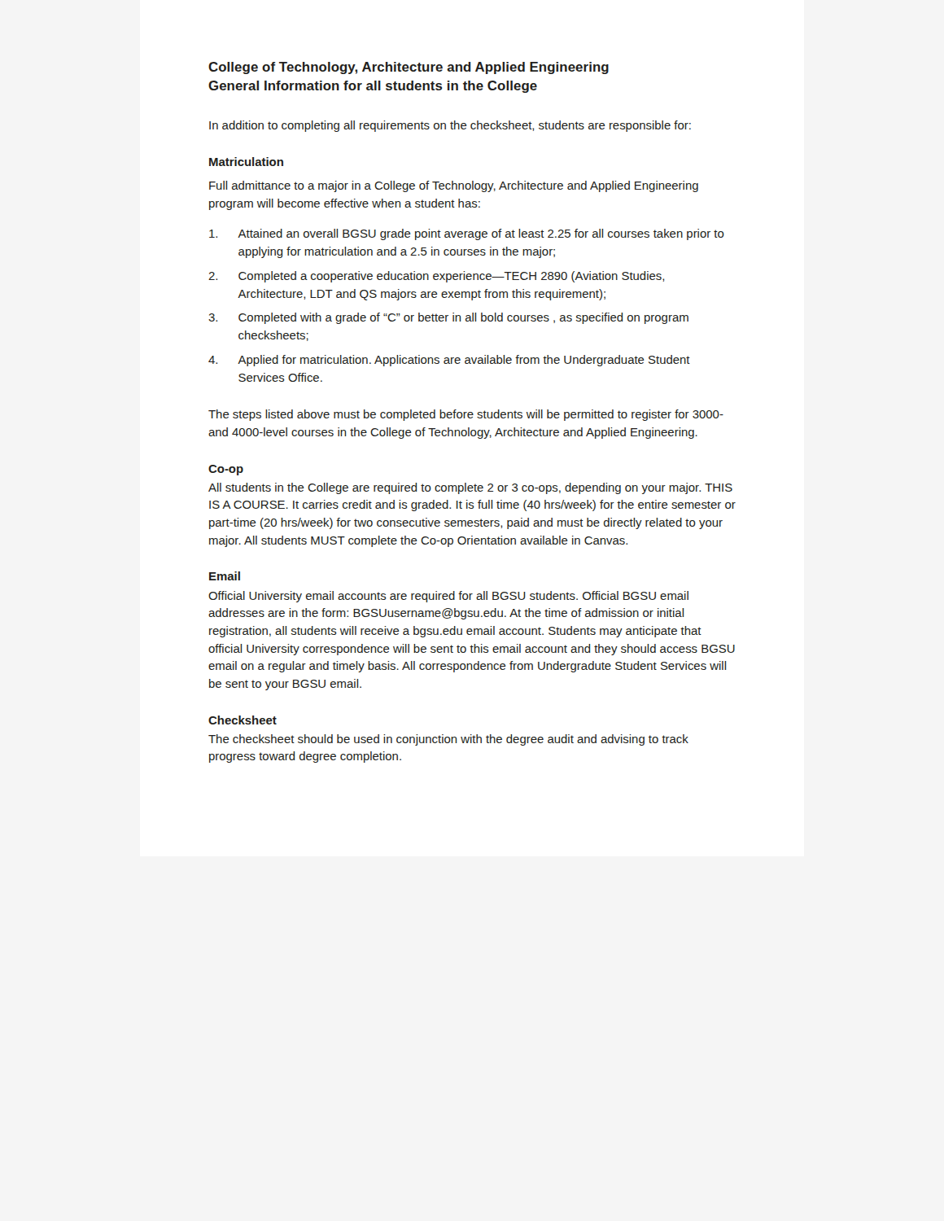College of Technology, Architecture and Applied Engineering General Information for all students in the College
In addition to completing all requirements on the checksheet, students are responsible for:
Matriculation
Full admittance to a major in a College of Technology, Architecture and Applied Engineering program will become effective when a student has:
Attained an overall BGSU grade point average of at least 2.25 for all courses taken prior to applying for matriculation and a 2.5 in courses in the major;
Completed a cooperative education experience—TECH 2890 (Aviation Studies, Architecture, LDT and QS majors are exempt from this requirement);
Completed with a grade of “C” or better in all bold courses , as specified on program checksheets;
Applied for matriculation. Applications are available from the Undergraduate Student Services Office.
The steps listed above must be completed before students will be permitted to register for 3000- and 4000-level courses in the College of Technology, Architecture and Applied Engineering.
Co-op
All students in the College are required to complete 2 or 3 co-ops, depending on your major. THIS IS A COURSE. It carries credit and is graded. It is full time (40 hrs/week) for the entire semester or part-time (20 hrs/week) for two consecutive semesters, paid and must be directly related to your major. All students MUST complete the Co-op Orientation available in Canvas.
Email
Official University email accounts are required for all BGSU students. Official BGSU email addresses are in the form: BGSUusername@bgsu.edu. At the time of admission or initial registration, all students will receive a bgsu.edu email account. Students may anticipate that official University correspondence will be sent to this email account and they should access BGSU email on a regular and timely basis. All correspondence from Undergradute Student Services will be sent to your BGSU email.
Checksheet
The checksheet should be used in conjunction with the degree audit and advising to track progress toward degree completion.